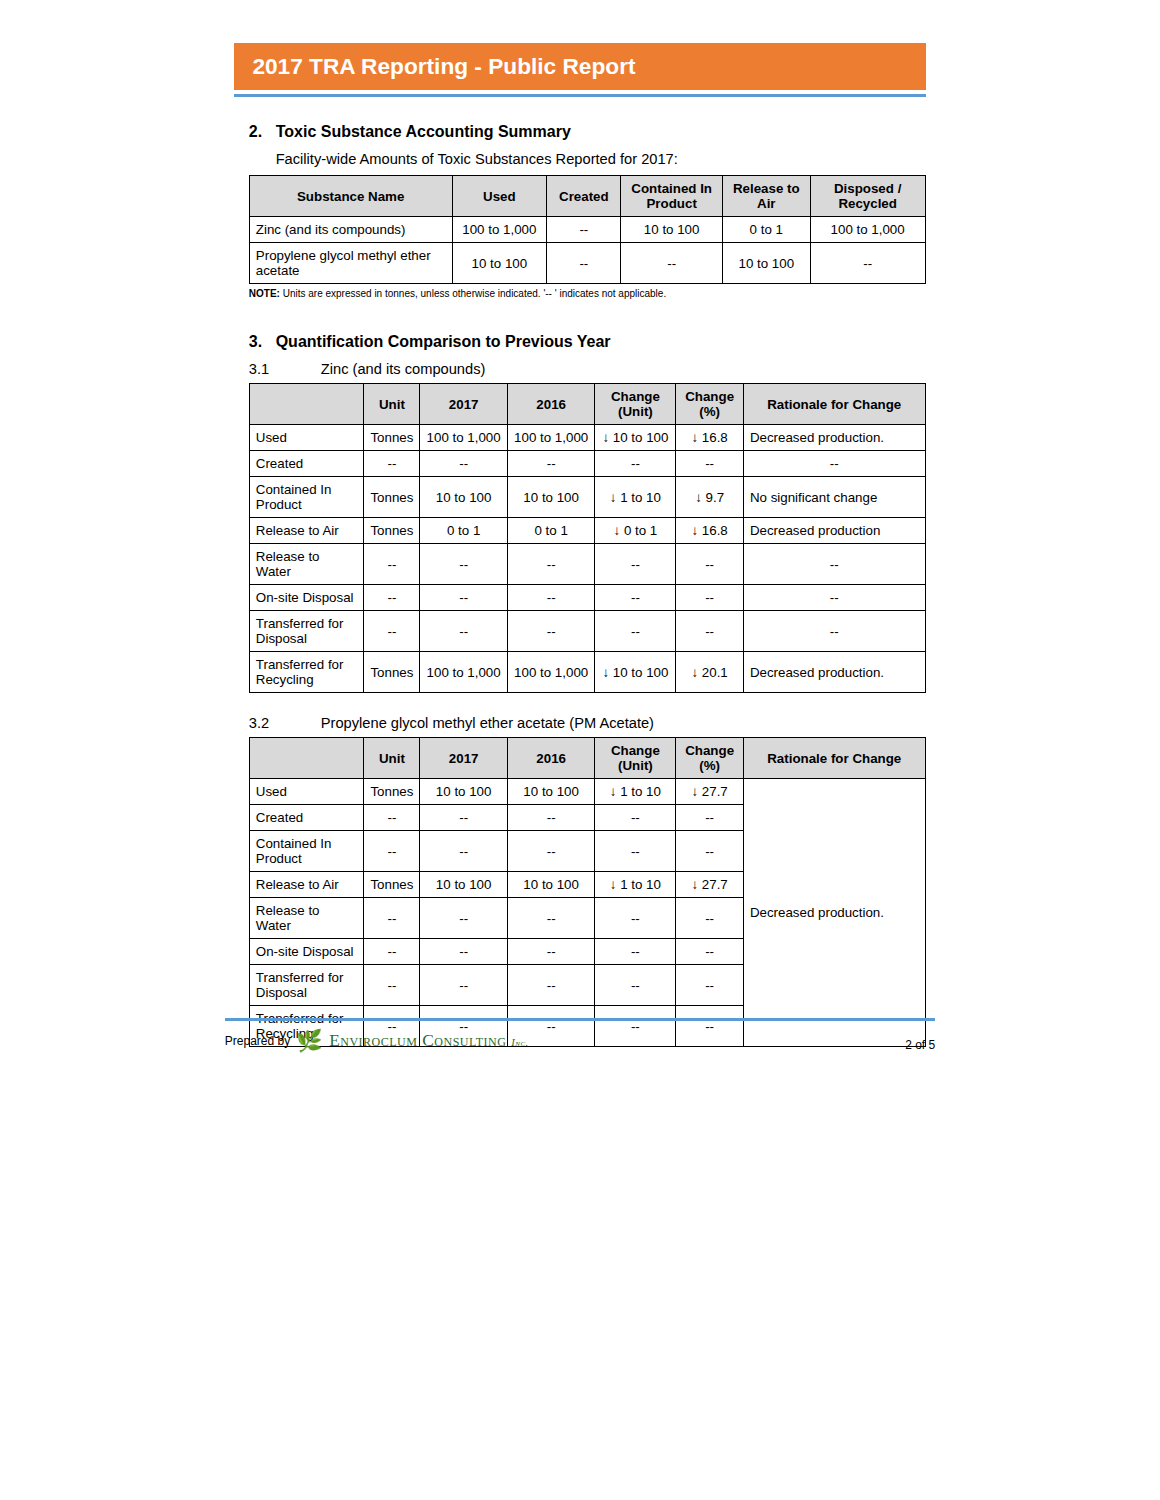2017 TRA Reporting - Public Report
2. Toxic Substance Accounting Summary
Facility-wide Amounts of Toxic Substances Reported for 2017:
| Substance Name | Used | Created | Contained In Product | Release to Air | Disposed / Recycled |
| --- | --- | --- | --- | --- | --- |
| Zinc (and its compounds) | 100 to 1,000 | -- | 10 to 100 | 0 to 1 | 100 to 1,000 |
| Propylene glycol methyl ether acetate | 10 to 100 | -- | -- | 10 to 100 | -- |
NOTE: Units are expressed in tonnes, unless otherwise indicated. '-- ' indicates not applicable.
3. Quantification Comparison to Previous Year
3.1 Zinc (and its compounds)
| | Unit | 2017 | 2016 | Change (Unit) | Change (%) | Rationale for Change |
| --- | --- | --- | --- | --- | --- | --- |
| Used | Tonnes | 100 to 1,000 | 100 to 1,000 | ↓ 10 to 100 | ↓ 16.8 | Decreased production. |
| Created | -- | -- | -- | -- | -- | -- |
| Contained In Product | Tonnes | 10 to 100 | 10 to 100 | ↓ 1 to 10 | ↓ 9.7 | No significant change |
| Release to Air | Tonnes | 0 to 1 | 0 to 1 | ↓ 0 to 1 | ↓ 16.8 | Decreased production |
| Release to Water | -- | -- | -- | -- | -- | -- |
| On-site Disposal | -- | -- | -- | -- | -- | -- |
| Transferred for Disposal | -- | -- | -- | -- | -- | -- |
| Transferred for Recycling | Tonnes | 100 to 1,000 | 100 to 1,000 | ↓ 10 to 100 | ↓ 20.1 | Decreased production. |
3.2 Propylene glycol methyl ether acetate (PM Acetate)
| | Unit | 2017 | 2016 | Change (Unit) | Change (%) | Rationale for Change |
| --- | --- | --- | --- | --- | --- | --- |
| Used | Tonnes | 10 to 100 | 10 to 100 | ↓ 1 to 10 | ↓ 27.7 | Decreased production. |
| Created | -- | -- | -- | -- | -- |
| Contained In Product | -- | -- | -- | -- | -- |
| Release to Air | Tonnes | 10 to 100 | 10 to 100 | ↓ 1 to 10 | ↓ 27.7 |
| Release to Water | -- | -- | -- | -- | -- |
| On-site Disposal | -- | -- | -- | -- | -- |
| Transferred for Disposal | -- | -- | -- | -- | -- |
| Transferred for Recycling | -- | -- | -- | -- | -- |
Prepared by 🌿 Enviroclum Consulting Inc.
2 of 5